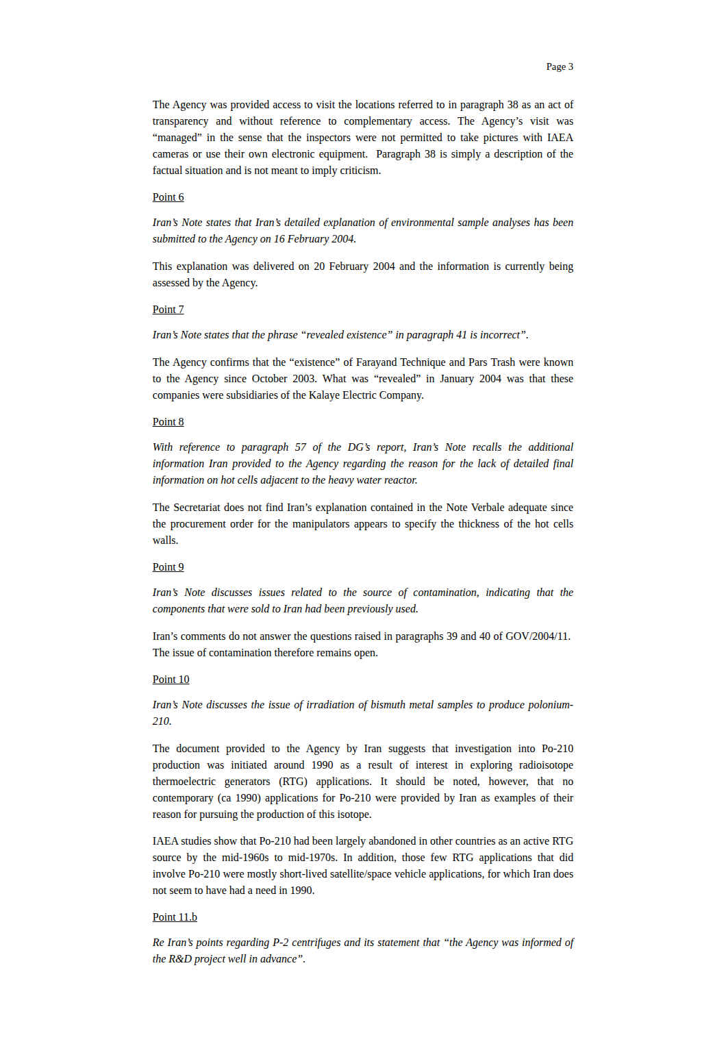Page 3
The Agency was provided access to visit the locations referred to in paragraph 38 as an act of transparency and without reference to complementary access. The Agency’s visit was “managed” in the sense that the inspectors were not permitted to take pictures with IAEA cameras or use their own electronic equipment. Paragraph 38 is simply a description of the factual situation and is not meant to imply criticism.
Point 6
Iran’s Note states that Iran’s detailed explanation of environmental sample analyses has been submitted to the Agency on 16 February 2004.
This explanation was delivered on 20 February 2004 and the information is currently being assessed by the Agency.
Point 7
Iran’s Note states that the phrase “revealed existence” in paragraph 41 is incorrect”.
The Agency confirms that the “existence” of Farayand Technique and Pars Trash were known to the Agency since October 2003. What was “revealed” in January 2004 was that these companies were subsidiaries of the Kalaye Electric Company.
Point 8
With reference to paragraph 57 of the DG’s report, Iran’s Note recalls the additional information Iran provided to the Agency regarding the reason for the lack of detailed final information on hot cells adjacent to the heavy water reactor.
The Secretariat does not find Iran’s explanation contained in the Note Verbale adequate since the procurement order for the manipulators appears to specify the thickness of the hot cells walls.
Point 9
Iran’s Note discusses issues related to the source of contamination, indicating that the components that were sold to Iran had been previously used.
Iran’s comments do not answer the questions raised in paragraphs 39 and 40 of GOV/2004/11. The issue of contamination therefore remains open.
Point 10
Iran’s Note discusses the issue of irradiation of bismuth metal samples to produce polonium-210.
The document provided to the Agency by Iran suggests that investigation into Po-210 production was initiated around 1990 as a result of interest in exploring radioisotope thermoelectric generators (RTG) applications. It should be noted, however, that no contemporary (ca 1990) applications for Po-210 were provided by Iran as examples of their reason for pursuing the production of this isotope.
IAEA studies show that Po-210 had been largely abandoned in other countries as an active RTG source by the mid-1960s to mid-1970s. In addition, those few RTG applications that did involve Po-210 were mostly short-lived satellite/space vehicle applications, for which Iran does not seem to have had a need in 1990.
Point 11.b
Re Iran’s points regarding P-2 centrifuges and its statement that “the Agency was informed of the R&D project well in advance”.